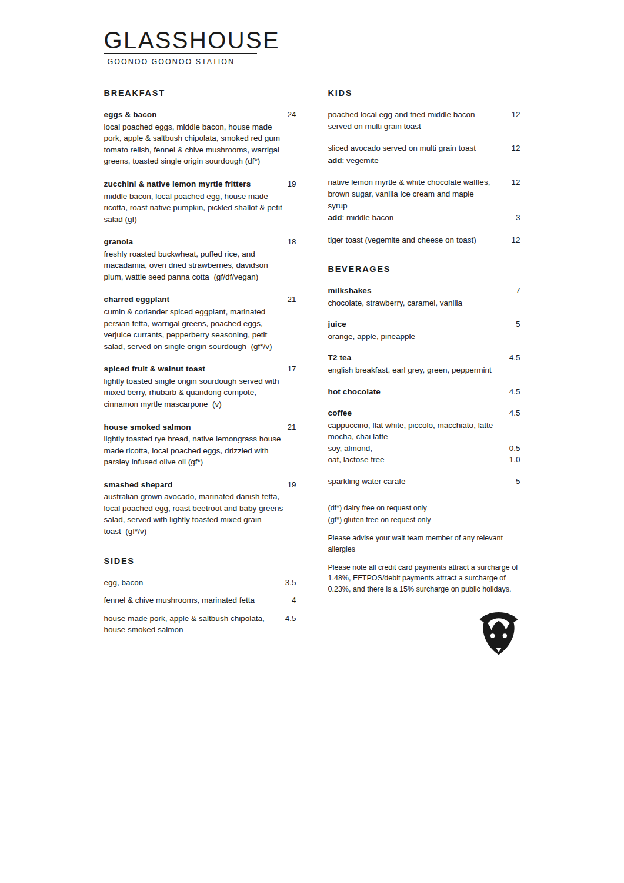GLASSHOUSE
Goonoo Goonoo Station
Breakfast
eggs & bacon 24
local poached eggs, middle bacon, house made pork, apple & saltbush chipolata, smoked red gum tomato relish, fennel & chive mushrooms, warrigal greens, toasted single origin sourdough (df*)
zucchini & native lemon myrtle fritters 19
middle bacon, local poached egg, house made ricotta, roast native pumpkin, pickled shallot & petit salad (gf)
granola 18
freshly roasted buckwheat, puffed rice, and macadamia, oven dried strawberries, davidson plum, wattle seed panna cotta (gf/df/vegan)
charred eggplant 21
cumin & coriander spiced eggplant, marinated persian fetta, warrigal greens, poached eggs, verjuice currants, pepperberry seasoning, petit salad, served on single origin sourdough (gf*/v)
spiced fruit & walnut toast 17
lightly toasted single origin sourdough served with mixed berry, rhubarb & quandong compote, cinnamon myrtle mascarpone (v)
house smoked salmon 21
lightly toasted rye bread, native lemongrass house made ricotta, local poached eggs, drizzled with parsley infused olive oil (gf*)
smashed shepard 19
australian grown avocado, marinated danish fetta, local poached egg, roast beetroot and baby greens salad, served with lightly toasted mixed grain toast (gf*/v)
Sides
egg, bacon 3.5
fennel & chive mushrooms, marinated fetta 4
house made pork, apple & saltbush chipolata, house smoked salmon 4.5
Kids
poached local egg and fried middle bacon served on multi grain toast 12
sliced avocado served on multi grain toast 12
add: vegemite
native lemon myrtle & white chocolate waffles, brown sugar, vanilla ice cream and maple syrup 12
add: middle bacon 3
tiger toast (vegemite and cheese on toast) 12
Beverages
milkshakes 7
chocolate, strawberry, caramel, vanilla
juice 5
orange, apple, pineapple
T2 tea 4.5
english breakfast, earl grey, green, peppermint
hot chocolate 4.5
coffee 4.5
cappuccino, flat white, piccolo, macchiato, latte mocha, chai latte
soy, almond, 0.5
oat, lactose free 1.0
sparkling water carafe 5
(df*) dairy free on request only
(gf*) gluten free on request only
Please advise your wait team member of any relevant allergies
Please note all credit card payments attract a surcharge of 1.48%, EFTPOS/debit payments attract a surcharge of 0.23%, and there is a 15% surcharge on public holidays.